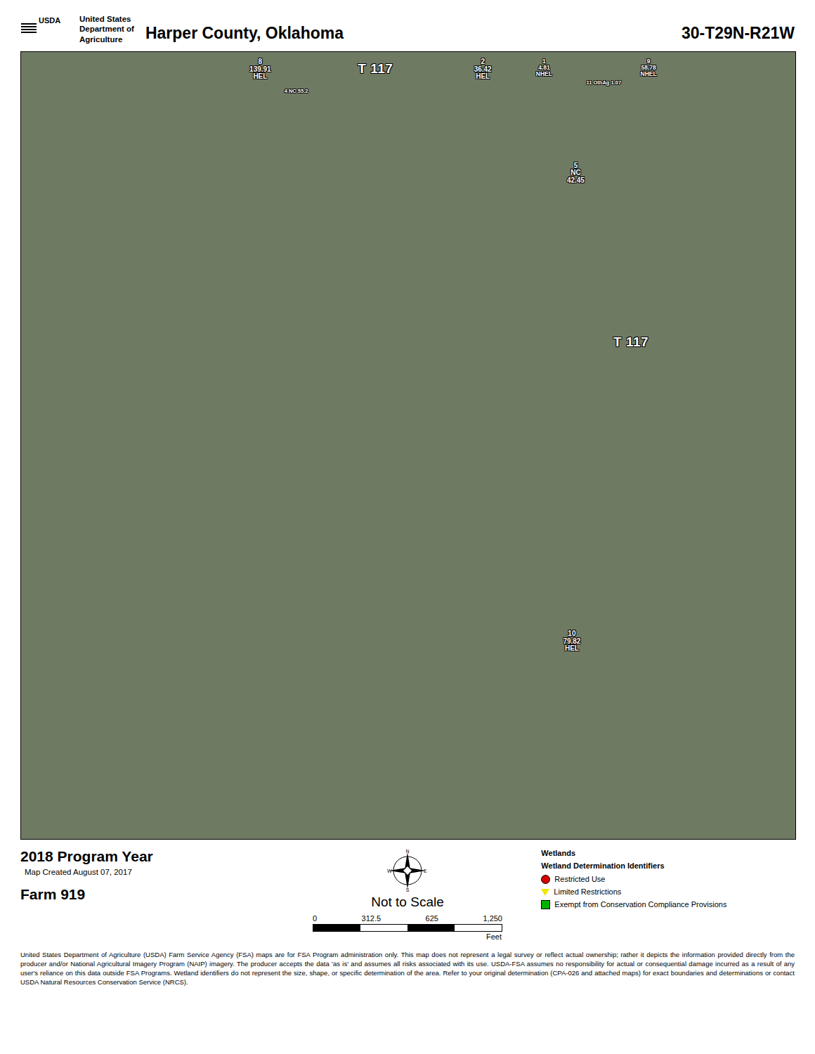USDA
United States
Department of
Agriculture
Harper County, Oklahoma
30-T29N-R21W
8 139.91 HEL
T 117
2 36.42 HEL
1 4.81 NHEL
9 58.78 NHEL
4 NC 55.2
11 OthAg 1.07
5 NC 42.45
T 117
10 79.82 HEL
2018 Program Year
Map Created August 07, 2017
Farm 919
N S W E
Not to Scale
0 312.5 625 1,250
Feet
Wetlands
Wetland Determination Identifiers
Restricted Use
Limited Restrictions
Exempt from Conservation Compliance Provisions
United States Department of Agriculture (USDA) Farm Service Agency (FSA) maps are for FSA Program administration only. This map does not represent a legal survey or reflect actual ownership; rather it depicts the information provided directly from the producer and/or National Agricultural Imagery Program (NAIP) imagery. The producer accepts the data 'as is' and assumes all risks associated with its use. USDA-FSA assumes no responsibility for actual or consequential damage incurred as a result of any user's reliance on this data outside FSA Programs. Wetland identifiers do not represent the size, shape, or specific determination of the area. Refer to your original determination (CPA-026 and attached maps) for exact boundaries and determinations or contact USDA Natural Resources Conservation Service (NRCS).